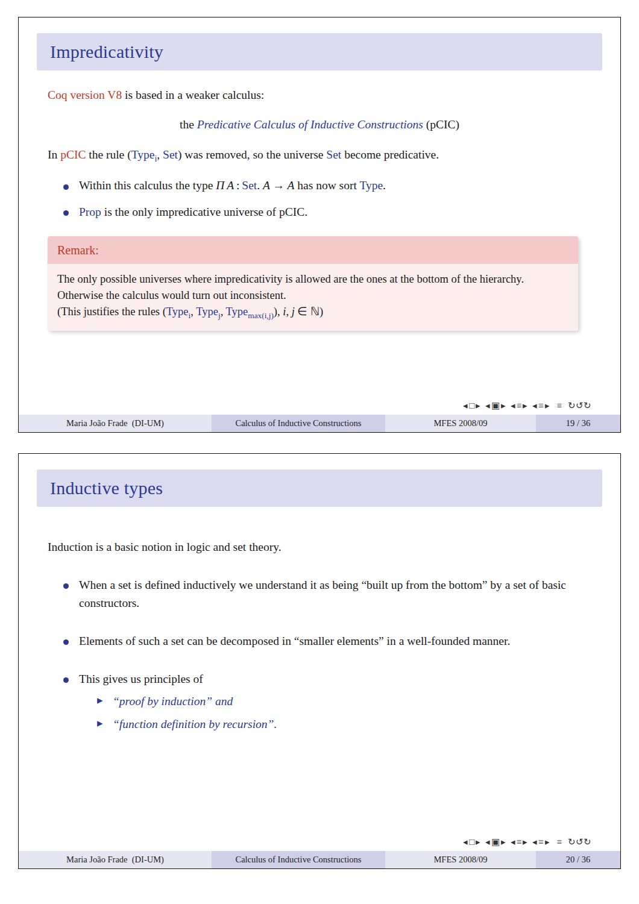Impredicativity
Coq version V8 is based in a weaker calculus:
the Predicative Calculus of Inductive Constructions (pCIC)
In pCIC the rule (Typei, Set) was removed, so the universe Set become predicative.
Within this calculus the type Π A : Set. A → A has now sort Type.
Prop is the only impredicative universe of pCIC.
Remark:
The only possible universes where impredicativity is allowed are the ones at the bottom of the hierarchy. Otherwise the calculus would turn out inconsistent.
(This justifies the rules (Typei, Typej, Typemax(i,j)), i, j ∈ ℕ)
◂□▸ ◂▣▸ ◂≡▸ ◂≡▸ ≡ ↻↺↻
Maria João Frade (DI-UM)
Calculus of Inductive Constructions
MFES 2008/09
19 / 36
Inductive types
Induction is a basic notion in logic and set theory.
When a set is defined inductively we understand it as being “built up from the bottom” by a set of basic constructors.
Elements of such a set can be decomposed in “smaller elements” in a well-founded manner.
This gives us principles of
“proof by induction” and
“function definition by recursion”.
◂□▸ ◂▣▸ ◂≡▸ ◂≡▸ ≡ ↻↺↻
Maria João Frade (DI-UM)
Calculus of Inductive Constructions
MFES 2008/09
20 / 36